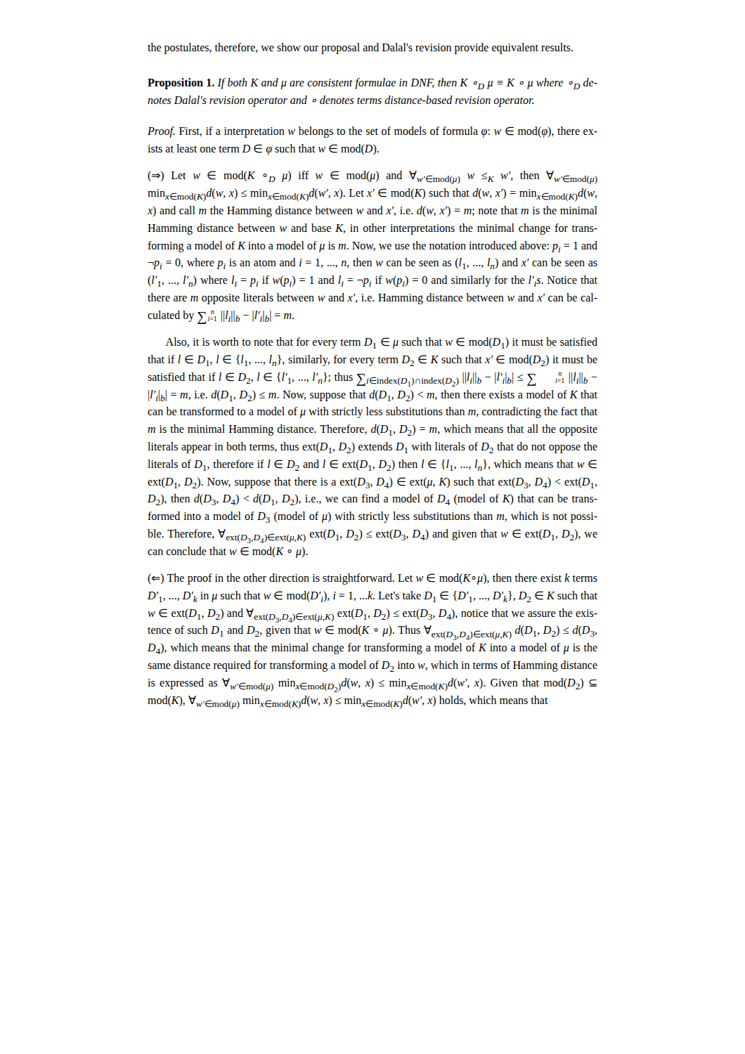the postulates, therefore, we show our proposal and Dalal's revision provide equivalent results.
Proposition 1. If both K and μ are consistent formulae in DNF, then K ∘D μ ≡ K ∘ μ where ∘D denotes Dalal's revision operator and ∘ denotes terms distance-based revision operator.
Proof. First, if a interpretation w belongs to the set of models of formula φ: w ∈ mod(φ), there exists at least one term D ∈ φ such that w ∈ mod(D).
(⇒) Let w ∈ mod(K ∘D μ) iff w ∈ mod(μ) and ∀w′∈mod(μ) w ≤K w′, then ∀w′∈mod(μ) minx∈mod(K)d(w, x) ≤ minx∈mod(K)d(w′, x). Let x′ ∈ mod(K) such that d(w, x′) = minx∈mod(K)d(w, x) and call m the Hamming distance between w and x′, i.e. d(w, x′) = m; note that m is the minimal Hamming distance between w and base K, in other interpretations the minimal change for transforming a model of K into a model of μ is m. Now, we use the notation introduced above: pi = 1 and ¬pi = 0, where pi is an atom and i = 1, ..., n, then w can be seen as (l1, ..., ln) and x′ can be seen as (l′1, ..., l′n) where li = pi if w(pi) = 1 and li = ¬pi if w(pi) = 0 and similarly for the l′is. Notice that there are m opposite literals between w and x′, i.e. Hamming distance between w and x′ can be calculated by ∑ni=1 ||li||b − |l′i|b| = m.
Also, it is worth to note that for every term D1 ∈ μ such that w ∈ mod(D1) it must be satisfied that if l ∈ D1, l ∈ {l1, ..., ln}, similarly, for every term D2 ∈ K such that x′ ∈ mod(D2) it must be satisfied that if l ∈ D2, l ∈ {l′1, ..., l′n}; thus ∑i∈index(D1)∩index(D2) ||li||b − |l′i|b| ≤ ∑ni=1 ||li||b − |l′i|b| = m, i.e. d(D1, D2) ≤ m. Now, suppose that d(D1, D2) < m, then there exists a model of K that can be transformed to a model of μ with strictly less substitutions than m, contradicting the fact that m is the minimal Hamming distance. Therefore, d(D1, D2) = m, which means that all the opposite literals appear in both terms, thus ext(D1, D2) extends D1 with literals of D2 that do not oppose the literals of D1, therefore if l ∈ D2 and l ∈ ext(D1, D2) then l ∈ {l1, ..., ln}, which means that w ∈ ext(D1, D2). Now, suppose that there is a ext(D3, D4) ∈ ext(μ, K) such that ext(D3, D4) < ext(D1, D2), then d(D3, D4) < d(D1, D2), i.e., we can find a model of D4 (model of K) that can be transformed into a model of D3 (model of μ) with strictly less substitutions than m, which is not possible. Therefore, ∀ext(D3,D4)∈ext(μ,K) ext(D1, D2) ≤ ext(D3, D4) and given that w ∈ ext(D1, D2), we can conclude that w ∈ mod(K ∘ μ).
(⇐) The proof in the other direction is straightforward. Let w ∈ mod(K∘μ), then there exist k terms D′1, ..., D′k in μ such that w ∈ mod(D′i), i = 1, ...k. Let's take D1 ∈ {D′1, ..., D′k}, D2 ∈ K such that w ∈ ext(D1, D2) and ∀ext(D3,D4)∈ext(μ,K) ext(D1, D2) ≤ ext(D3, D4), notice that we assure the existence of such D1 and D2, given that w ∈ mod(K ∘ μ). Thus ∀ext(D3,D4)∈ext(μ,K) d(D1, D2) ≤ d(D3, D4), which means that the minimal change for transforming a model of K into a model of μ is the same distance required for transforming a model of D2 into w, which in terms of Hamming distance is expressed as ∀w′∈mod(μ) minx∈mod(D2)d(w, x) ≤ minx∈mod(K)d(w′, x). Given that mod(D2) ⊆ mod(K), ∀w′∈mod(μ) minx∈mod(K)d(w, x) ≤ minx∈mod(K)d(w′, x) holds, which means that